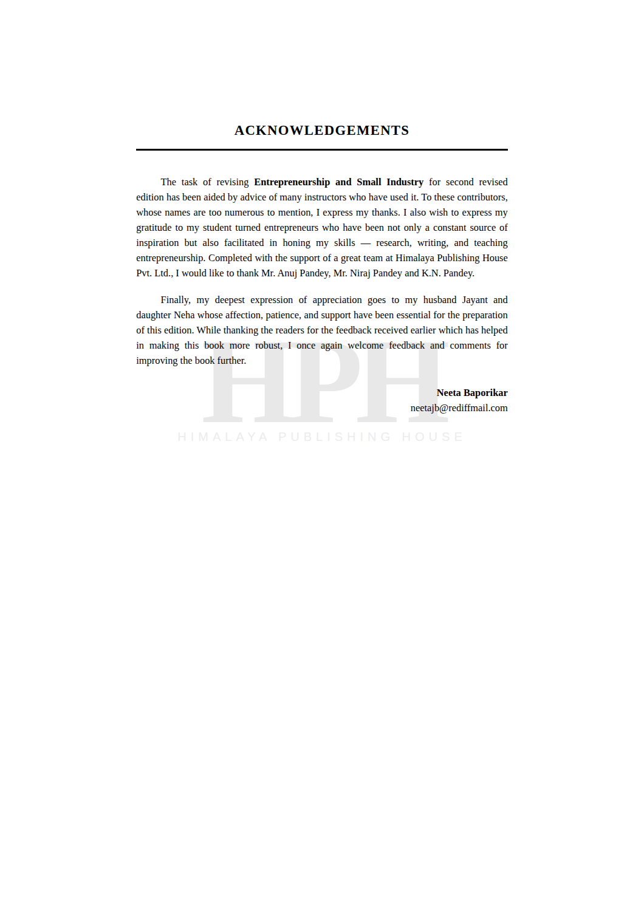HPH
HIMALAYA PUBLISHING HOUSE
ACKNOWLEDGEMENTS
The task of revising Entrepreneurship and Small Industry for second revised edition has been aided by advice of many instructors who have used it. To these contributors, whose names are too numerous to mention, I express my thanks. I also wish to express my gratitude to my student turned entrepreneurs who have been not only a constant source of inspiration but also facilitated in honing my skills — research, writing, and teaching entrepreneurship. Completed with the support of a great team at Himalaya Publishing House Pvt. Ltd., I would like to thank Mr. Anuj Pandey, Mr. Niraj Pandey and K.N. Pandey.
Finally, my deepest expression of appreciation goes to my husband Jayant and daughter Neha whose affection, patience, and support have been essential for the preparation of this edition. While thanking the readers for the feedback received earlier which has helped in making this book more robust, I once again welcome feedback and comments for improving the book further.
Neeta Baporikar
neetajb@rediffmail.com